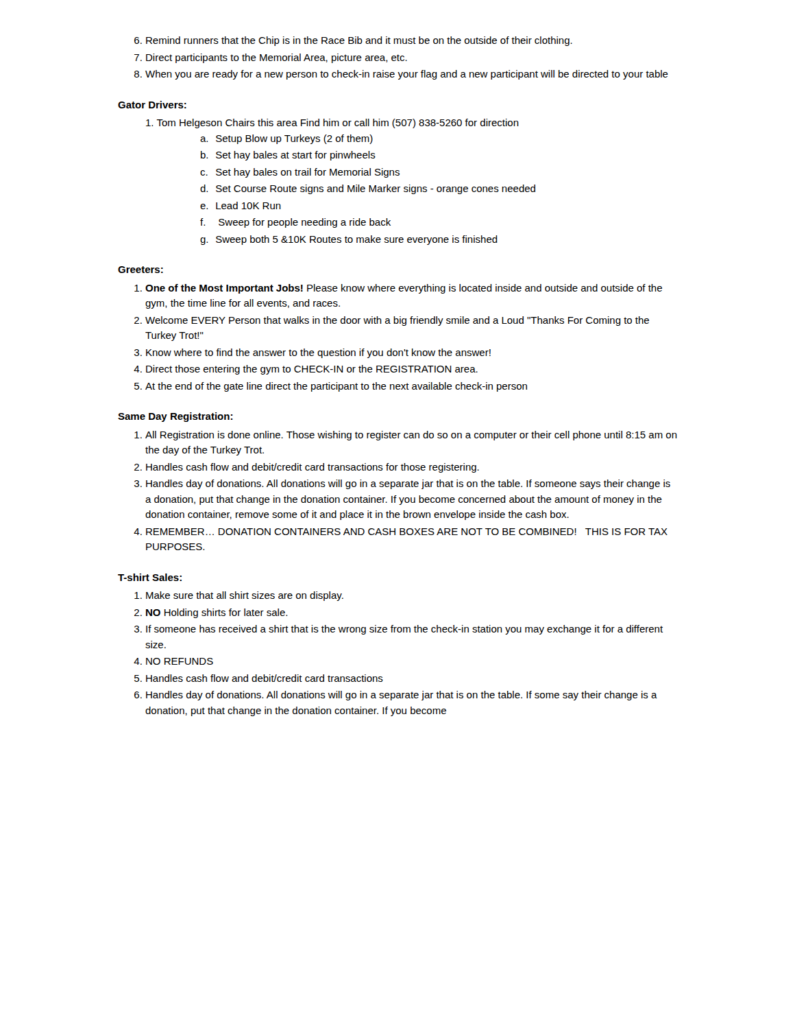Remind runners that the Chip is in the Race Bib and it must be on the outside of their clothing.
Direct participants to the Memorial Area, picture area, etc.
When you are ready for a new person to check-in raise your flag and a new participant will be directed to your table
Gator Drivers:
1. Tom Helgeson Chairs this area Find him or call him (507) 838-5260 for direction
a. Setup Blow up Turkeys (2 of them)
b. Set hay bales at start for pinwheels
c. Set hay bales on trail for Memorial Signs
d. Set Course Route signs and Mile Marker signs - orange cones needed
e. Lead 10K Run
f. Sweep for people needing a ride back
g. Sweep both 5 &10K Routes to make sure everyone is finished
Greeters:
One of the Most Important Jobs! Please know where everything is located inside and outside and outside of the gym, the time line for all events, and races.
Welcome EVERY Person that walks in the door with a big friendly smile and a Loud "Thanks For Coming to the Turkey Trot!"
Know where to find the answer to the question if you don't know the answer!
Direct those entering the gym to CHECK-IN or the REGISTRATION area.
At the end of the gate line direct the participant to the next available check-in person
Same Day Registration:
All Registration is done online. Those wishing to register can do so on a computer or their cell phone until 8:15 am on the day of the Turkey Trot.
Handles cash flow and debit/credit card transactions for those registering.
Handles day of donations. All donations will go in a separate jar that is on the table. If someone says their change is a donation, put that change in the donation container. If you become concerned about the amount of money in the donation container, remove some of it and place it in the brown envelope inside the cash box.
REMEMBER… DONATION CONTAINERS AND CASH BOXES ARE NOT TO BE COMBINED! THIS IS FOR TAX PURPOSES.
T-shirt Sales:
Make sure that all shirt sizes are on display.
NO Holding shirts for later sale.
If someone has received a shirt that is the wrong size from the check-in station you may exchange it for a different size.
NO REFUNDS
Handles cash flow and debit/credit card transactions
Handles day of donations. All donations will go in a separate jar that is on the table. If some say their change is a donation, put that change in the donation container. If you become